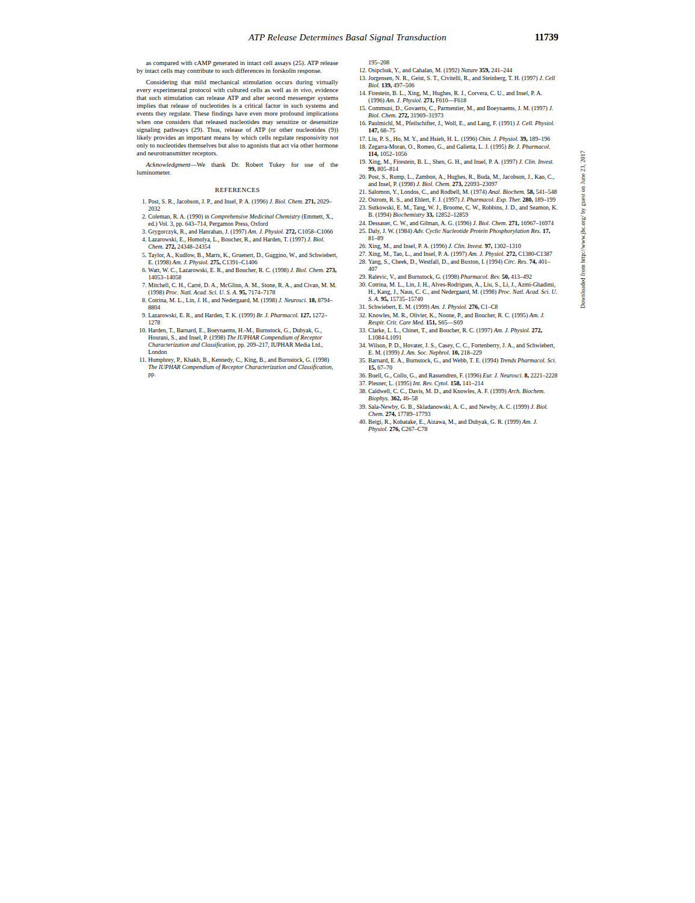ATP Release Determines Basal Signal Transduction 11739
as compared with cAMP generated in intact cell assays (25). ATP release by intact cells may contribute to such differences in forskolin response.
Considering that mild mechanical stimulation occurs during virtually every experimental protocol with cultured cells as well as in vivo, evidence that such stimulation can release ATP and alter second messenger systems implies that release of nucleotides is a critical factor in such systems and events they regulate. These findings have even more profound implications when one considers that released nucleotides may sensitize or desensitize signaling pathways (29). Thus, release of ATP (or other nucleotides (9)) likely provides an important means by which cells regulate responsivity not only to nucleotides themselves but also to agonists that act via other hormone and neurotransmitter receptors.
Acknowledgment—We thank Dr. Robert Tukey for use of the luminometer.
REFERENCES
1 Post, S. R., Jacobson, J. P., and Insel, P. A. (1996) J. Biol. Chem. 271, 2029–2032
2 Coleman, R. A. (1990) in Comprehensive Medicinal Chemistry (Emmett, X., ed.) Vol. 3, pp. 643–714, Pergamon Press, Oxford
3 Grygorczyk, R., and Hanrahan, J. (1997) Am. J. Physiol. 272, C1058–C1066
4 Lazarowski, E., Homolya, L., Boucher, R., and Harden, T. (1997) J. Biol. Chem. 272, 24348–24354
5 Taylor, A., Kudlow, B., Marrs, K., Gruenert, D., Guggino, W., and Schwiebert, E. (1998) Am. J. Physiol. 275, C1391–C1406
6 Watt, W. C., Lazarowski, E. R., and Boucher, R. C. (1998) J. Biol. Chem. 273, 14053–14058
7 Mitchell, C. H., Carré, D. A., McGlinn, A. M., Stone, R. A., and Civan, M. M. (1998) Proc. Natl. Acad. Sci. U. S. A. 95, 7174–7178
8 Cotrina, M. L., Lin, J. H., and Nedergaard, M. (1998) J. Neurosci. 18, 8794–8804
9 Lazarowski, E. R., and Harden, T. K. (1999) Br. J. Pharmacol. 127, 1272–1278
10 Harden, T., Barnard, E., Boeynaems, H.-M., Burnstock, G., Dubyak, G., Hourani, S., and Insel, P. (1998) The IUPHAR Compendium of Receptor Characterization and Classification, pp. 209–217, IUPHAR Media Ltd., London
11 Humphrey, P., Khakh, B., Kennedy, C., King, B., and Burnstock, G. (1998) The IUPHAR Compendium of Receptor Characterization and Classification, pp.
0195–208
12 Osipchuk, Y., and Cahalan, M. (1992) Nature 359, 241–244
13 Jorgensen, N. R., Geist, S. T., Civitelli, R., and Steinberg, T. H. (1997) J. Cell Biol. 139, 497–506
14 Firestein, B. L., Xing, M., Hughes, R. J., Corvera, C. U., and Insel, P. A. (1996) Am. J. Physiol. 271, F610—F618
15 Communi, D., Govaerts, C., Parmentier, M., and Boeynaems, J. M. (1997) J. Biol. Chem. 272, 31969–31973
16 Paulmichl, M., Pfeilschifter, J., Woll, E., and Lang, F. (1991) J. Cell. Physiol. 147, 68–75
17 Liu, P. S., Ho, M. Y., and Hsieh, H. L. (1996) Chin. J. Physiol. 39, 189–196
18 Zegarra-Moran, O., Romeo, G., and Galietta, L. J. (1995) Br. J. Pharmacol. 114, 1052–1056
19 Xing, M., Firestein, B. L., Shen, G. H., and Insel, P. A. (1997) J. Clin. Invest. 99, 805–814
20 Post, S., Rump, L., Zambon, A., Hughes, R., Buda, M., Jacobson, J., Kao, C., and Insel, P. (1998) J. Biol. Chem. 273, 22093–23097
21 Salomon, Y., Londos, C., and Rodbell, M. (1974) Anal. Biochem. 58, 541–548
22 Ostrom, R. S., and Ehlert, F. J. (1997) J. Pharmacol. Exp. Ther. 280, 189–199
23 Sutkowski, E. M., Tang, W. J., Broome, C. W., Robbins, J. D., and Seamon, K. B. (1994) Biochemistry 33, 12852–12859
24 Dessauer, C. W., and Gilman, A. G. (1996) J. Biol. Chem. 271, 16967–16974
25 Daly, J. W. (1984) Adv. Cyclic Nucleotide Protein Phosphorylation Res. 17, 81–89
26 Xing, M., and Insel, P. A. (1996) J. Clin. Invest. 97, 1302–1310
27 Xing, M., Tao, L., and Insel, P. A. (1997) Am. J. Physiol. 272, C1380-C1387
28 Yang, S., Cheek, D., Westfall, D., and Buxton, I. (1994) Circ. Res. 74, 401–407
29 Ralevic, V., and Burnstock, G. (1998) Pharmacol. Rev. 50, 413–492
30 Cotrina, M. L., Lin, J. H., Alves-Rodrigues, A., Liu, S., Li, J., Azmi-Ghadimi, H., Kang, J., Naus, C. C., and Nedergaard, M. (1998) Proc. Natl. Acad. Sci. U. S. A. 95, 15735–15740
31 Schwiebert, E. M. (1999) Am. J. Physiol. 276, C1–C8
32 Knowles, M. R., Olivier, K., Noone, P., and Boucher, R. C. (1995) Am. J. Respir. Crit. Care Med. 151, S65—S69
33 Clarke, L. L., Chinet, T., and Boucher, R. C. (1997) Am. J. Physiol. 272, L1084-L1091
34 Wilson, P. D., Hovater, J. S., Casey, C. C., Fortenberry, J. A., and Schwiebert, E. M. (1999) J. Am. Soc. Nephrol. 10, 218–229
35 Barnard, E. A., Burnstock, G., and Webb, T. E. (1994) Trends Pharmacol. Sci. 15, 67–70
36 Buell, G., Collo, G., and Rassendren, F. (1996) Eur. J. Neurosci. 8, 2221–2228
37 Plesner, L. (1995) Int. Rev. Cytol. 158, 141–214
38 Caldwell, C. C., Davis, M. D., and Knowles, A. F. (1999) Arch. Biochem. Biophys. 362, 46–58
39 Sala-Newby, G. B., Skladanowski, A. C., and Newby, A. C. (1999) J. Biol. Chem. 274, 17789–17793
40 Beigi, R., Kobatake, E., Aizawa, M., and Dubyak, G. R. (1999) Am. J. Physiol. 276, C267–C78
Downloaded from http://www.jbc.org/ by guest on June 23, 2017